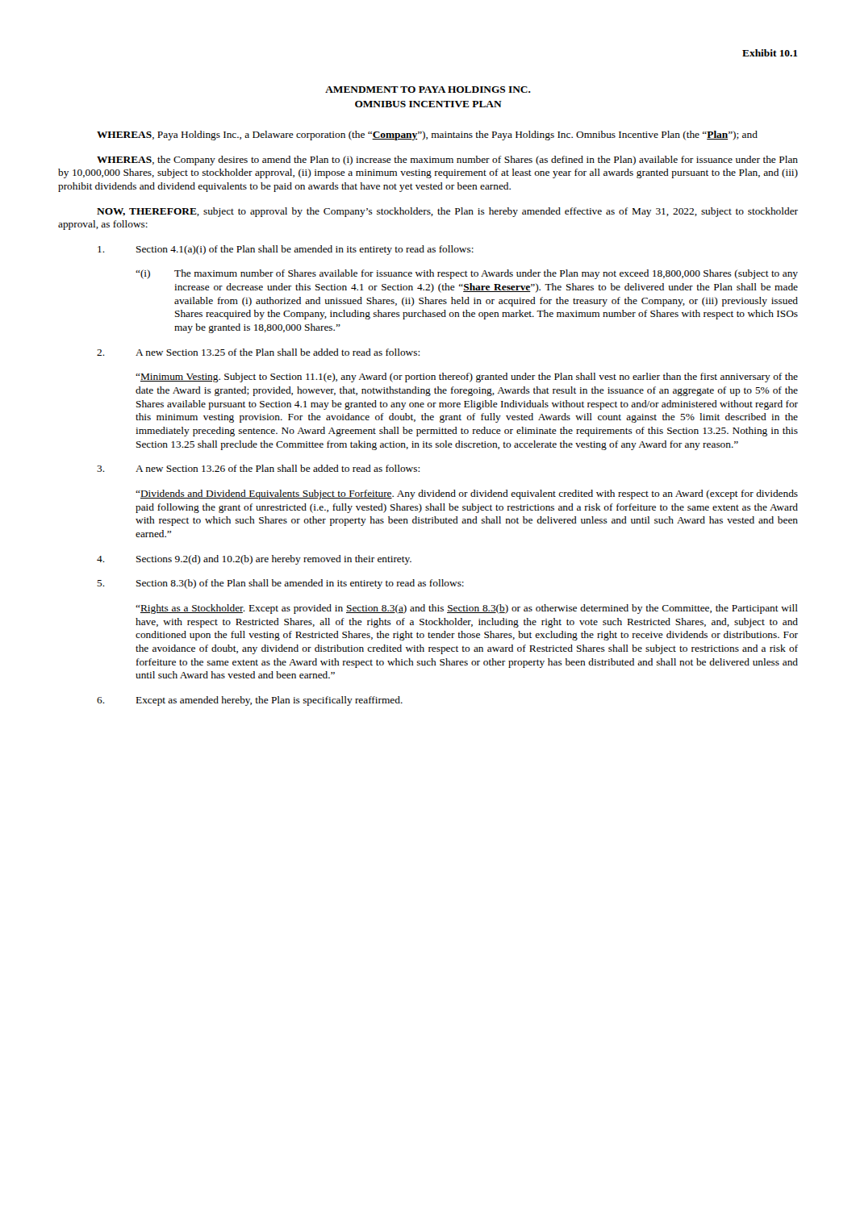Exhibit 10.1
AMENDMENT TO PAYA HOLDINGS INC.
OMNIBUS INCENTIVE PLAN
WHEREAS, Paya Holdings Inc., a Delaware corporation (the “Company”), maintains the Paya Holdings Inc. Omnibus Incentive Plan (the “Plan”); and
WHEREAS, the Company desires to amend the Plan to (i) increase the maximum number of Shares (as defined in the Plan) available for issuance under the Plan by 10,000,000 Shares, subject to stockholder approval, (ii) impose a minimum vesting requirement of at least one year for all awards granted pursuant to the Plan, and (iii) prohibit dividends and dividend equivalents to be paid on awards that have not yet vested or been earned.
NOW, THEREFORE, subject to approval by the Company’s stockholders, the Plan is hereby amended effective as of May 31, 2022, subject to stockholder approval, as follows:
1.
Section 4.1(a)(i) of the Plan shall be amended in its entirety to read as follows:
“(i)
The maximum number of Shares available for issuance with respect to Awards under the Plan may not exceed 18,800,000 Shares (subject to any increase or decrease under this Section 4.1 or Section 4.2) (the “Share Reserve”). The Shares to be delivered under the Plan shall be made available from (i) authorized and unissued Shares, (ii) Shares held in or acquired for the treasury of the Company, or (iii) previously issued Shares reacquired by the Company, including shares purchased on the open market. The maximum number of Shares with respect to which ISOs may be granted is 18,800,000 Shares.”
2.
A new Section 13.25 of the Plan shall be added to read as follows:
“Minimum Vesting. Subject to Section 11.1(e), any Award (or portion thereof) granted under the Plan shall vest no earlier than the first anniversary of the date the Award is granted; provided, however, that, notwithstanding the foregoing, Awards that result in the issuance of an aggregate of up to 5% of the Shares available pursuant to Section 4.1 may be granted to any one or more Eligible Individuals without respect to and/or administered without regard for this minimum vesting provision. For the avoidance of doubt, the grant of fully vested Awards will count against the 5% limit described in the immediately preceding sentence. No Award Agreement shall be permitted to reduce or eliminate the requirements of this Section 13.25. Nothing in this Section 13.25 shall preclude the Committee from taking action, in its sole discretion, to accelerate the vesting of any Award for any reason.”
3.
A new Section 13.26 of the Plan shall be added to read as follows:
“Dividends and Dividend Equivalents Subject to Forfeiture. Any dividend or dividend equivalent credited with respect to an Award (except for dividends paid following the grant of unrestricted (i.e., fully vested) Shares) shall be subject to restrictions and a risk of forfeiture to the same extent as the Award with respect to which such Shares or other property has been distributed and shall not be delivered unless and until such Award has vested and been earned.”
4.
Sections 9.2(d) and 10.2(b) are hereby removed in their entirety.
5.
Section 8.3(b) of the Plan shall be amended in its entirety to read as follows:
“Rights as a Stockholder. Except as provided in Section 8.3(a) and this Section 8.3(b) or as otherwise determined by the Committee, the Participant will have, with respect to Restricted Shares, all of the rights of a Stockholder, including the right to vote such Restricted Shares, and, subject to and conditioned upon the full vesting of Restricted Shares, the right to tender those Shares, but excluding the right to receive dividends or distributions. For the avoidance of doubt, any dividend or distribution credited with respect to an award of Restricted Shares shall be subject to restrictions and a risk of forfeiture to the same extent as the Award with respect to which such Shares or other property has been distributed and shall not be delivered unless and until such Award has vested and been earned.”
6.
Except as amended hereby, the Plan is specifically reaffirmed.